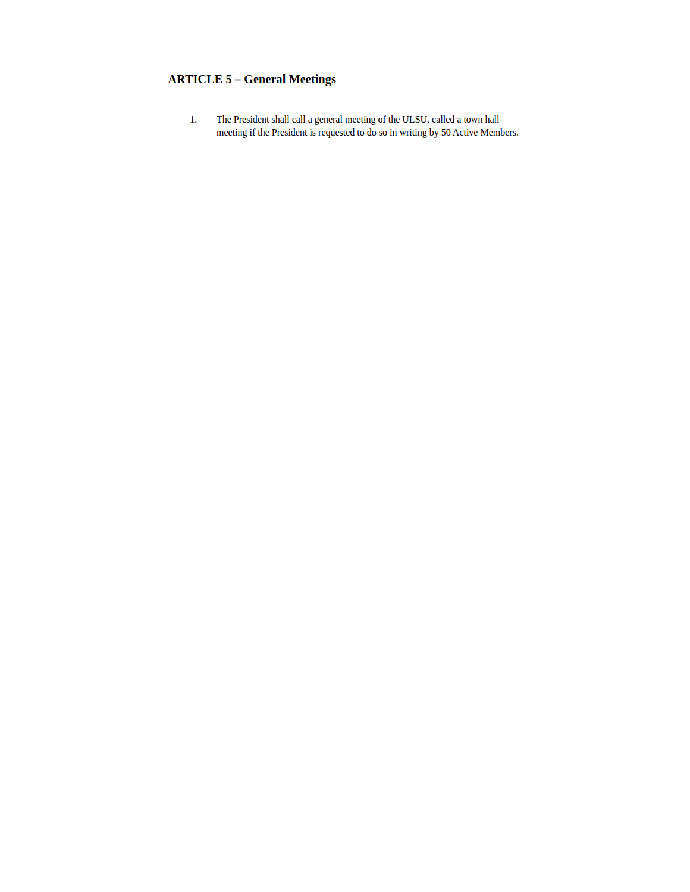ARTICLE 5 – General Meetings
The President shall call a general meeting of the ULSU, called a town hall meeting if the President is requested to do so in writing by 50 Active Members.